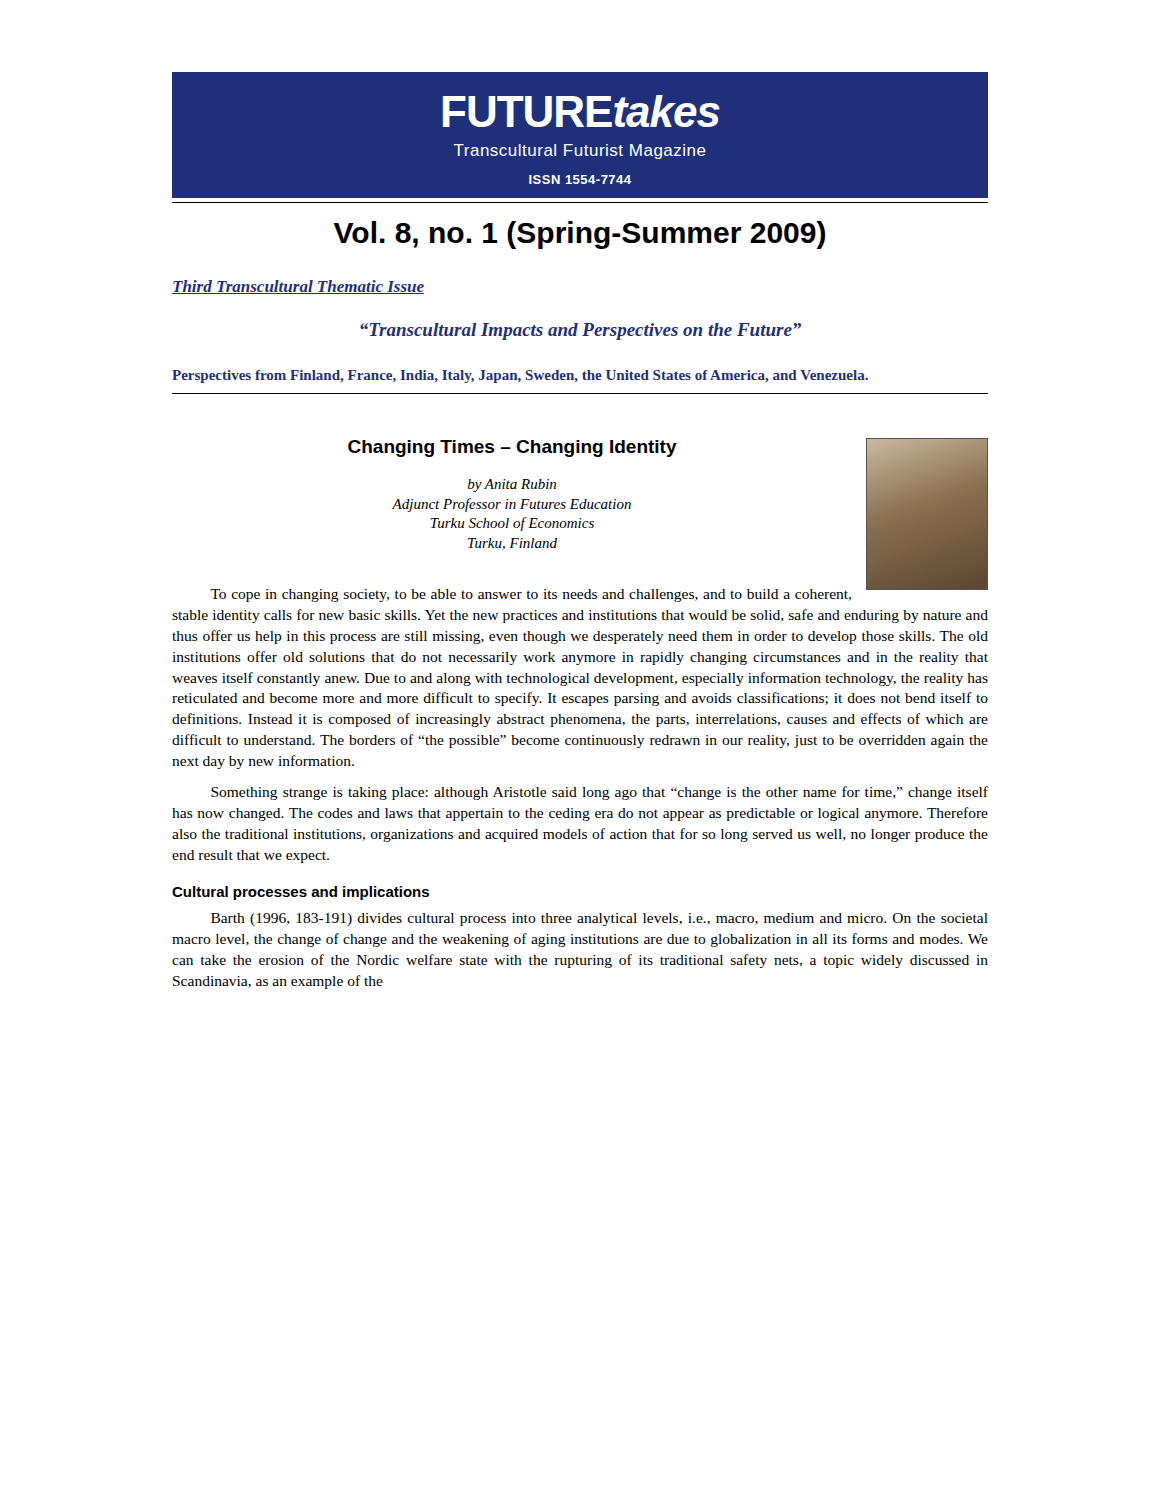FUTUREtakes
Transcultural Futurist Magazine
ISSN 1554-7744
Vol. 8, no. 1 (Spring-Summer 2009)
Third Transcultural Thematic Issue
“Transcultural Impacts and Perspectives on the Future”
Perspectives from Finland, France, India, Italy, Japan, Sweden, the United States of America, and Venezuela.
Changing Times – Changing Identity
by Anita Rubin
Adjunct Professor in Futures Education
Turku School of Economics
Turku, Finland
To cope in changing society, to be able to answer to its needs and challenges, and to build a coherent, stable identity calls for new basic skills. Yet the new practices and institutions that would be solid, safe and enduring by nature and thus offer us help in this process are still missing, even though we desperately need them in order to develop those skills. The old institutions offer old solutions that do not necessarily work anymore in rapidly changing circumstances and in the reality that weaves itself constantly anew. Due to and along with technological development, especially information technology, the reality has reticulated and become more and more difficult to specify. It escapes parsing and avoids classifications; it does not bend itself to definitions. Instead it is composed of increasingly abstract phenomena, the parts, interrelations, causes and effects of which are difficult to understand. The borders of “the possible” become continuously redrawn in our reality, just to be overridden again the next day by new information.
Something strange is taking place: although Aristotle said long ago that “change is the other name for time,” change itself has now changed. The codes and laws that appertain to the ceding era do not appear as predictable or logical anymore. Therefore also the traditional institutions, organizations and acquired models of action that for so long served us well, no longer produce the end result that we expect.
Cultural processes and implications
Barth (1996, 183-191) divides cultural process into three analytical levels, i.e., macro, medium and micro. On the societal macro level, the change of change and the weakening of aging institutions are due to globalization in all its forms and modes. We can take the erosion of the Nordic welfare state with the rupturing of its traditional safety nets, a topic widely discussed in Scandinavia, as an example of the